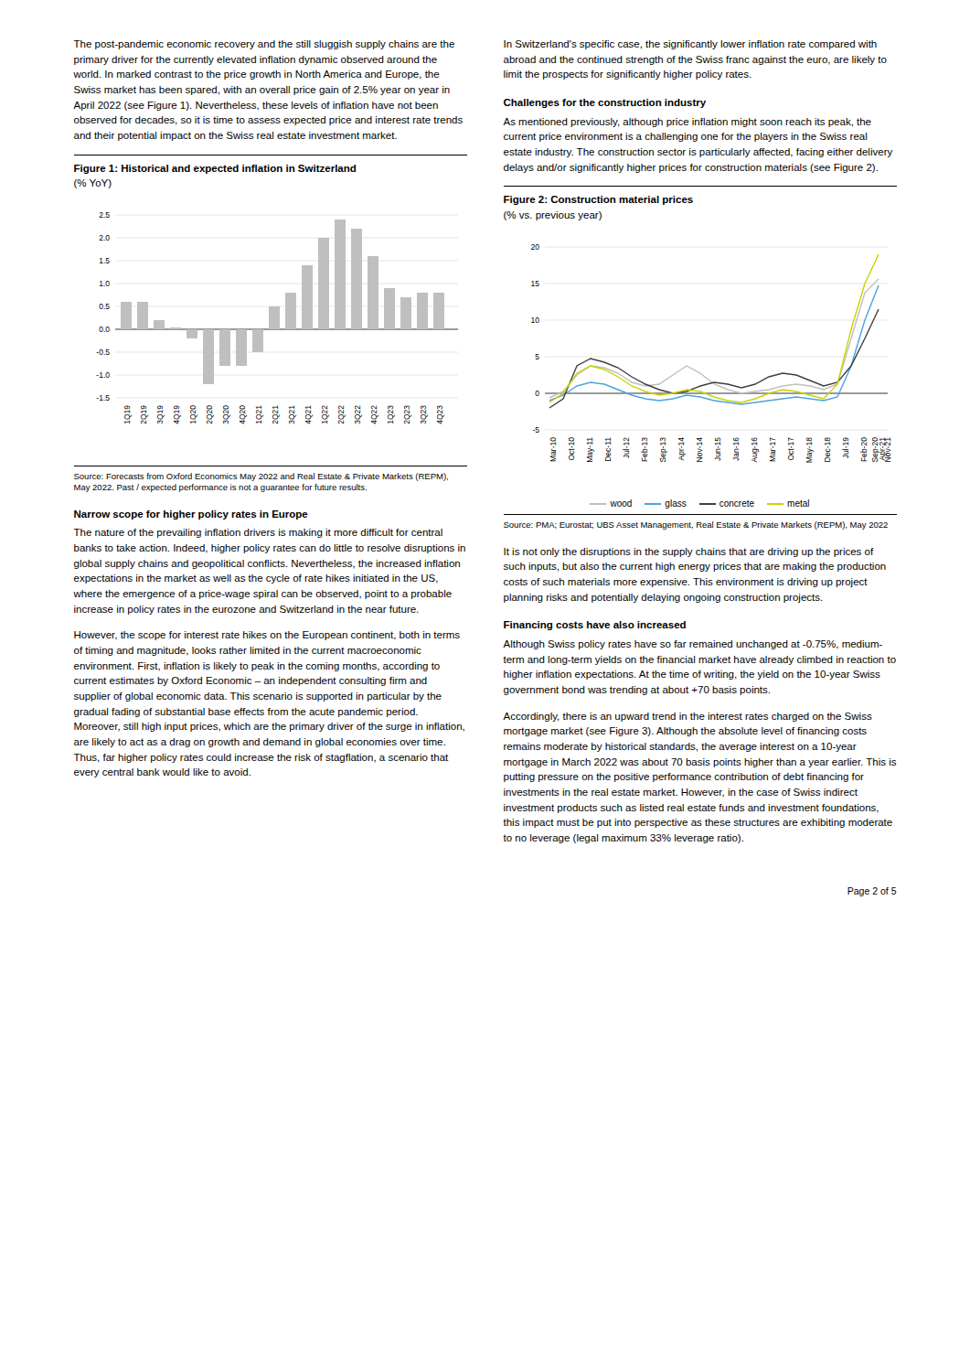The post-pandemic economic recovery and the still sluggish supply chains are the primary driver for the currently elevated inflation dynamic observed around the world. In marked contrast to the price growth in North America and Europe, the Swiss market has been spared, with an overall price gain of 2.5% year on year in April 2022 (see Figure 1). Nevertheless, these levels of inflation have not been observed for decades, so it is time to assess expected price and interest rate trends and their potential impact on the Swiss real estate investment market.
Figure 1: Historical and expected inflation in Switzerland
(% YoY)
2.5 2.0 1.5 1.0 0.5 0.0 -0.5 -1.0 -1.5 1Q19 2Q19 3Q19 4Q19 1Q20 2Q20 3Q20 4Q20 1Q21 2Q21 3Q21 4Q21 1Q22 2Q22 3Q22 4Q22 1Q23 2Q23 3Q23 4Q23
Source: Forecasts from Oxford Economics May 2022 and Real Estate & Private Markets (REPM), May 2022. Past / expected performance is not a guarantee for future results.
Narrow scope for higher policy rates in Europe
The nature of the prevailing inflation drivers is making it more difficult for central banks to take action. Indeed, higher policy rates can do little to resolve disruptions in global supply chains and geopolitical conflicts. Nevertheless, the increased inflation expectations in the market as well as the cycle of rate hikes initiated in the US, where the emergence of a price-wage spiral can be observed, point to a probable increase in policy rates in the eurozone and Switzerland in the near future.
However, the scope for interest rate hikes on the European continent, both in terms of timing and magnitude, looks rather limited in the current macroeconomic environment. First, inflation is likely to peak in the coming months, according to current estimates by Oxford Economic – an independent consulting firm and supplier of global economic data. This scenario is supported in particular by the gradual fading of substantial base effects from the acute pandemic period. Moreover, still high input prices, which are the primary driver of the surge in inflation, are likely to act as a drag on growth and demand in global economies over time. Thus, far higher policy rates could increase the risk of stagflation, a scenario that every central bank would like to avoid.
In Switzerland's specific case, the significantly lower inflation rate compared with abroad and the continued strength of the Swiss franc against the euro, are likely to limit the prospects for significantly higher policy rates.
Challenges for the construction industry
As mentioned previously, although price inflation might soon reach its peak, the current price environment is a challenging one for the players in the Swiss real estate industry. The construction sector is particularly affected, facing either delivery delays and/or significantly higher prices for construction materials (see Figure 2).
Figure 2: Construction material prices
(% vs. previous year)
20 15 10 5 0 -5 Mar-10 Oct-10 May-11 Dec-11 Jul-12 Feb-13 Sep-13 Apr-14 Nov-14 Jun-15 Jan-16 Aug-16 Mar-17 Oct-17 May-18 Dec-18 Jul-19 Feb-20 Sep-20 Apr-21 Nov-21
wood glass concrete metal
Source: PMA; Eurostat; UBS Asset Management, Real Estate & Private Markets (REPM), May 2022
It is not only the disruptions in the supply chains that are driving up the prices of such inputs, but also the current high energy prices that are making the production costs of such materials more expensive. This environment is driving up project planning risks and potentially delaying ongoing construction projects.
Financing costs have also increased
Although Swiss policy rates have so far remained unchanged at -0.75%, medium-term and long-term yields on the financial market have already climbed in reaction to higher inflation expectations. At the time of writing, the yield on the 10-year Swiss government bond was trending at about +70 basis points.
Accordingly, there is an upward trend in the interest rates charged on the Swiss mortgage market (see Figure 3). Although the absolute level of financing costs remains moderate by historical standards, the average interest on a 10-year mortgage in March 2022 was about 70 basis points higher than a year earlier. This is putting pressure on the positive performance contribution of debt financing for investments in the real estate market. However, in the case of Swiss indirect investment products such as listed real estate funds and investment foundations, this impact must be put into perspective as these structures are exhibiting moderate to no leverage (legal maximum 33% leverage ratio).
Page 2 of 5